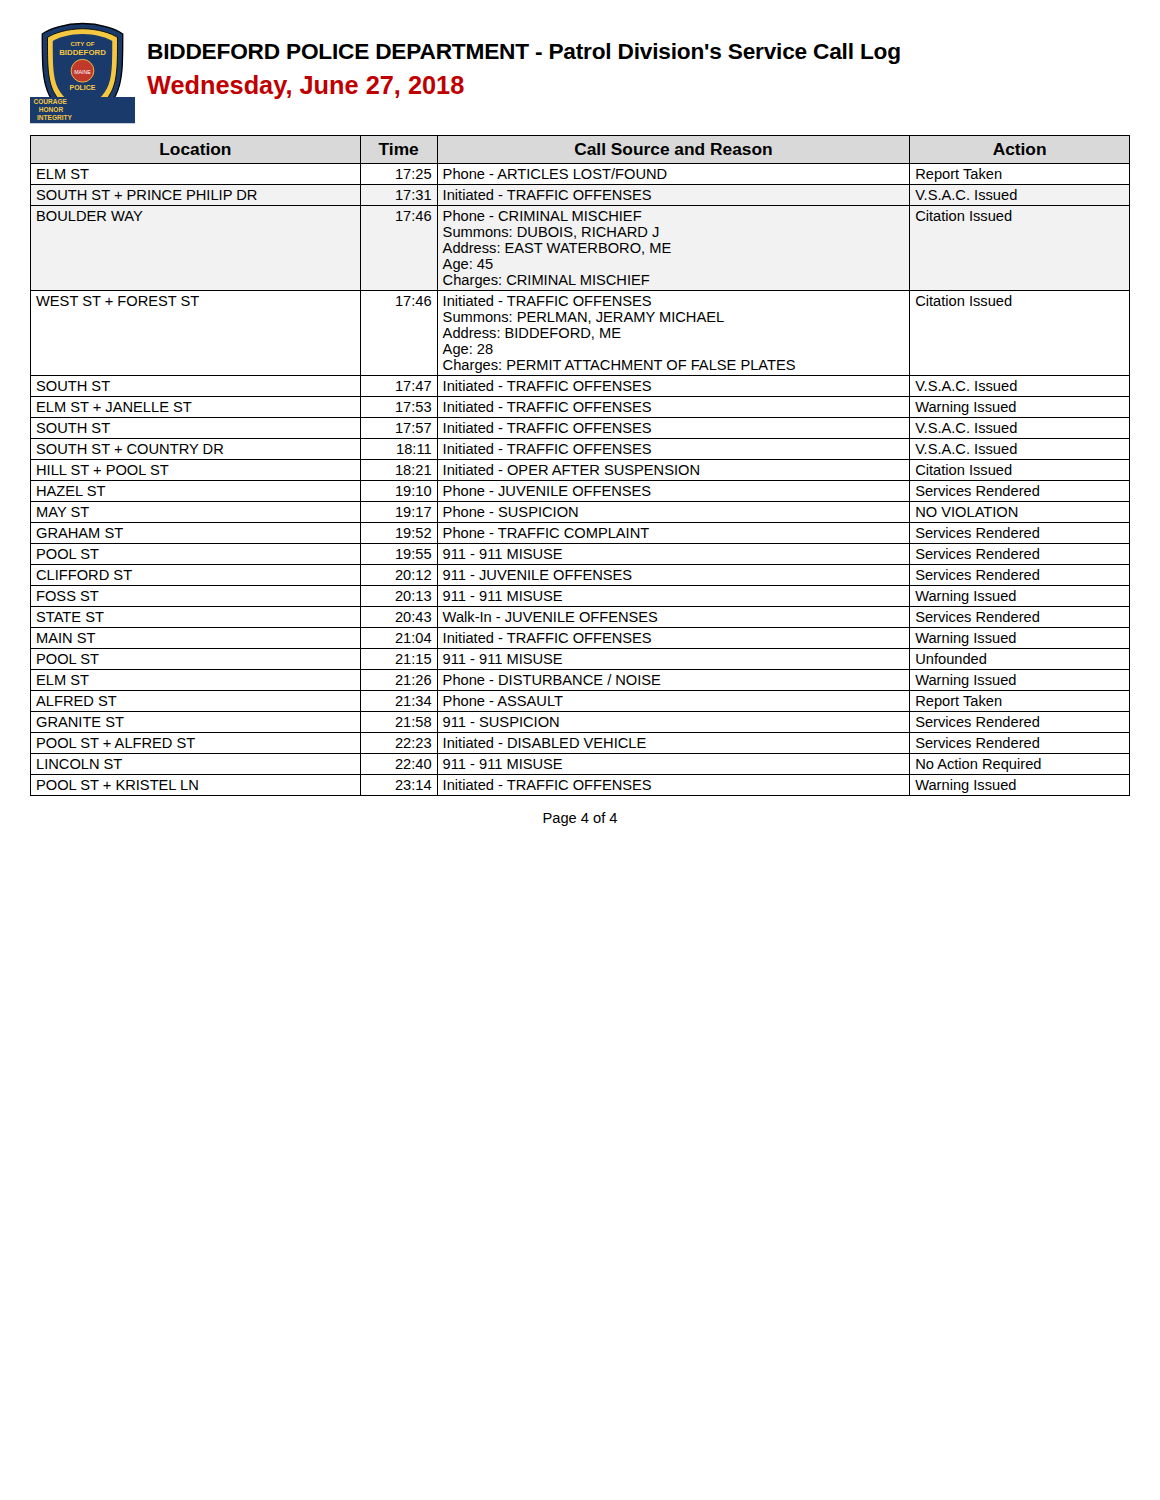CITY OF BIDDEFORD MAINE POLICE COURAGE HONOR INTEGRITY
BIDDEFORD POLICE DEPARTMENT - Patrol Division's Service Call Log
Wednesday, June 27, 2018
| Location | Time | Call Source and Reason | Action |
| --- | --- | --- | --- |
| ELM ST | 17:25 | Phone - ARTICLES LOST/FOUND | Report Taken |
| SOUTH ST + PRINCE PHILIP DR | 17:31 | Initiated - TRAFFIC OFFENSES | V.S.A.C. Issued |
| BOULDER WAY | 17:46 | Phone - CRIMINAL MISCHIEF Summons: DUBOIS, RICHARD J Address: EAST WATERBORO, ME Age: 45 Charges: CRIMINAL MISCHIEF | Citation Issued |
| WEST ST + FOREST ST | 17:46 | Initiated - TRAFFIC OFFENSES Summons: PERLMAN, JERAMY MICHAEL Address: BIDDEFORD, ME Age: 28 Charges: PERMIT ATTACHMENT OF FALSE PLATES | Citation Issued |
| SOUTH ST | 17:47 | Initiated - TRAFFIC OFFENSES | V.S.A.C. Issued |
| ELM ST + JANELLE ST | 17:53 | Initiated - TRAFFIC OFFENSES | Warning Issued |
| SOUTH ST | 17:57 | Initiated - TRAFFIC OFFENSES | V.S.A.C. Issued |
| SOUTH ST + COUNTRY DR | 18:11 | Initiated - TRAFFIC OFFENSES | V.S.A.C. Issued |
| HILL ST + POOL ST | 18:21 | Initiated - OPER AFTER SUSPENSION | Citation Issued |
| HAZEL ST | 19:10 | Phone - JUVENILE OFFENSES | Services Rendered |
| MAY ST | 19:17 | Phone - SUSPICION | NO VIOLATION |
| GRAHAM ST | 19:52 | Phone - TRAFFIC COMPLAINT | Services Rendered |
| POOL ST | 19:55 | 911 - 911 MISUSE | Services Rendered |
| CLIFFORD ST | 20:12 | 911 - JUVENILE OFFENSES | Services Rendered |
| FOSS ST | 20:13 | 911 - 911 MISUSE | Warning Issued |
| STATE ST | 20:43 | Walk-In - JUVENILE OFFENSES | Services Rendered |
| MAIN ST | 21:04 | Initiated - TRAFFIC OFFENSES | Warning Issued |
| POOL ST | 21:15 | 911 - 911 MISUSE | Unfounded |
| ELM ST | 21:26 | Phone - DISTURBANCE / NOISE | Warning Issued |
| ALFRED ST | 21:34 | Phone - ASSAULT | Report Taken |
| GRANITE ST | 21:58 | 911 - SUSPICION | Services Rendered |
| POOL ST + ALFRED ST | 22:23 | Initiated - DISABLED VEHICLE | Services Rendered |
| LINCOLN ST | 22:40 | 911 - 911 MISUSE | No Action Required |
| POOL ST + KRISTEL LN | 23:14 | Initiated - TRAFFIC OFFENSES | Warning Issued |
Page 4 of 4